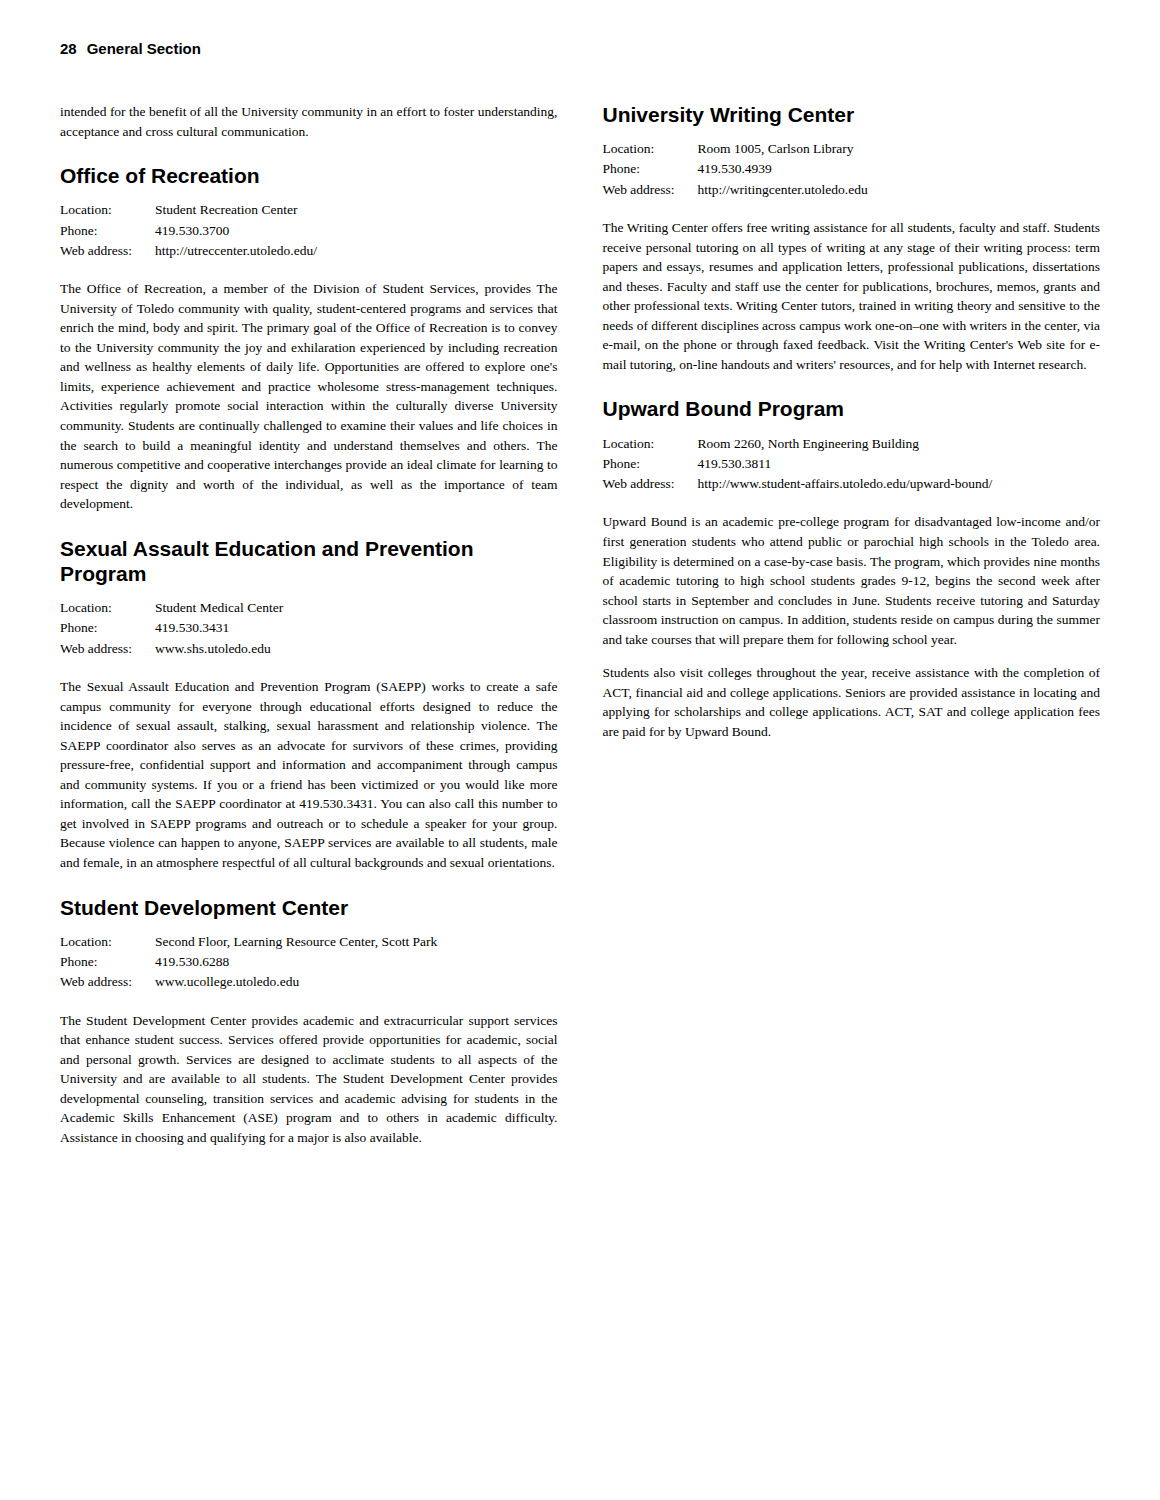28 General Section
intended for the benefit of all the University community in an effort to foster understanding, acceptance and cross cultural communication.
Office of Recreation
Location: Student Recreation Center
Phone: 419.530.3700
Web address: http://utreccenter.utoledo.edu/
The Office of Recreation, a member of the Division of Student Services, provides The University of Toledo community with quality, student-centered programs and services that enrich the mind, body and spirit. The primary goal of the Office of Recreation is to convey to the University community the joy and exhilaration experienced by including recreation and wellness as healthy elements of daily life. Opportunities are offered to explore one's limits, experience achievement and practice wholesome stress-management techniques. Activities regularly promote social interaction within the culturally diverse University community. Students are continually challenged to examine their values and life choices in the search to build a meaningful identity and understand themselves and others. The numerous competitive and cooperative interchanges provide an ideal climate for learning to respect the dignity and worth of the individual, as well as the importance of team development.
Sexual Assault Education and Prevention Program
Location: Student Medical Center
Phone: 419.530.3431
Web address: www.shs.utoledo.edu
The Sexual Assault Education and Prevention Program (SAEPP) works to create a safe campus community for everyone through educational efforts designed to reduce the incidence of sexual assault, stalking, sexual harassment and relationship violence. The SAEPP coordinator also serves as an advocate for survivors of these crimes, providing pressure-free, confidential support and information and accompaniment through campus and community systems. If you or a friend has been victimized or you would like more information, call the SAEPP coordinator at 419.530.3431. You can also call this number to get involved in SAEPP programs and outreach or to schedule a speaker for your group. Because violence can happen to anyone, SAEPP services are available to all students, male and female, in an atmosphere respectful of all cultural backgrounds and sexual orientations.
Student Development Center
Location: Second Floor, Learning Resource Center, Scott Park
Phone: 419.530.6288
Web address: www.ucollege.utoledo.edu
The Student Development Center provides academic and extracurricular support services that enhance student success. Services offered provide opportunities for academic, social and personal growth. Services are designed to acclimate students to all aspects of the University and are available to all students. The Student Development Center provides developmental counseling, transition services and academic advising for students in the Academic Skills Enhancement (ASE) program and to others in academic difficulty. Assistance in choosing and qualifying for a major is also available.
University Writing Center
Location: Room 1005, Carlson Library
Phone: 419.530.4939
Web address: http://writingcenter.utoledo.edu
The Writing Center offers free writing assistance for all students, faculty and staff. Students receive personal tutoring on all types of writing at any stage of their writing process: term papers and essays, resumes and application letters, professional publications, dissertations and theses. Faculty and staff use the center for publications, brochures, memos, grants and other professional texts. Writing Center tutors, trained in writing theory and sensitive to the needs of different disciplines across campus work one-on–one with writers in the center, via e-mail, on the phone or through faxed feedback. Visit the Writing Center's Web site for e-mail tutoring, on-line handouts and writers' resources, and for help with Internet research.
Upward Bound Program
Location: Room 2260, North Engineering Building
Phone: 419.530.3811
Web address: http://www.student-affairs.utoledo.edu/upward-bound/
Upward Bound is an academic pre-college program for disadvantaged low-income and/or first generation students who attend public or parochial high schools in the Toledo area. Eligibility is determined on a case-by-case basis. The program, which provides nine months of academic tutoring to high school students grades 9-12, begins the second week after school starts in September and concludes in June. Students receive tutoring and Saturday classroom instruction on campus. In addition, students reside on campus during the summer and take courses that will prepare them for following school year.
Students also visit colleges throughout the year, receive assistance with the completion of ACT, financial aid and college applications. Seniors are provided assistance in locating and applying for scholarships and college applications. ACT, SAT and college application fees are paid for by Upward Bound.